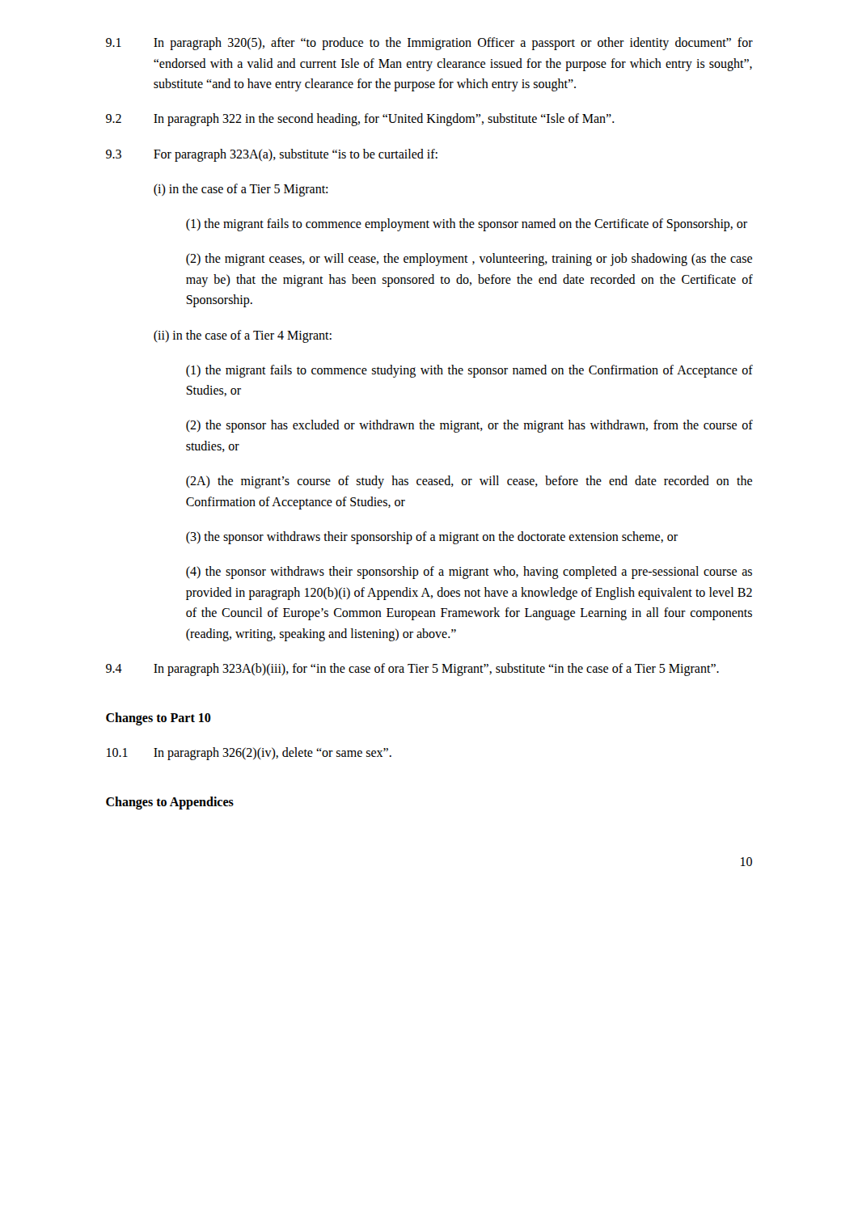9.1
In paragraph 320(5), after “to produce to the Immigration Officer a passport or other identity document” for “endorsed with a valid and current Isle of Man entry clearance issued for the purpose for which entry is sought”, substitute “and to have entry clearance for the purpose for which entry is sought”.
9.2
In paragraph 322 in the second heading, for “United Kingdom”, substitute “Isle of Man”.
9.3
For paragraph 323A(a), substitute “is to be curtailed if:
(i) in the case of a Tier 5 Migrant:
(1) the migrant fails to commence employment with the sponsor named on the Certificate of Sponsorship, or
(2) the migrant ceases, or will cease, the employment , volunteering, training or job shadowing (as the case may be) that the migrant has been sponsored to do, before the end date recorded on the Certificate of Sponsorship.
(ii) in the case of a Tier 4 Migrant:
(1) the migrant fails to commence studying with the sponsor named on the Confirmation of Acceptance of Studies, or
(2) the sponsor has excluded or withdrawn the migrant, or the migrant has withdrawn, from the course of studies, or
(2A) the migrant’s course of study has ceased, or will cease, before the end date recorded on the Confirmation of Acceptance of Studies, or
(3) the sponsor withdraws their sponsorship of a migrant on the doctorate extension scheme, or
(4) the sponsor withdraws their sponsorship of a migrant who, having completed a pre-sessional course as provided in paragraph 120(b)(i) of Appendix A, does not have a knowledge of English equivalent to level B2 of the Council of Europe’s Common European Framework for Language Learning in all four components (reading, writing, speaking and listening) or above.”
9.4
In paragraph 323A(b)(iii), for “in the case of ora Tier 5 Migrant”, substitute “in the case of a Tier 5 Migrant”.
Changes to Part 10
10.1
In paragraph 326(2)(iv), delete “or same sex”.
Changes to Appendices
10